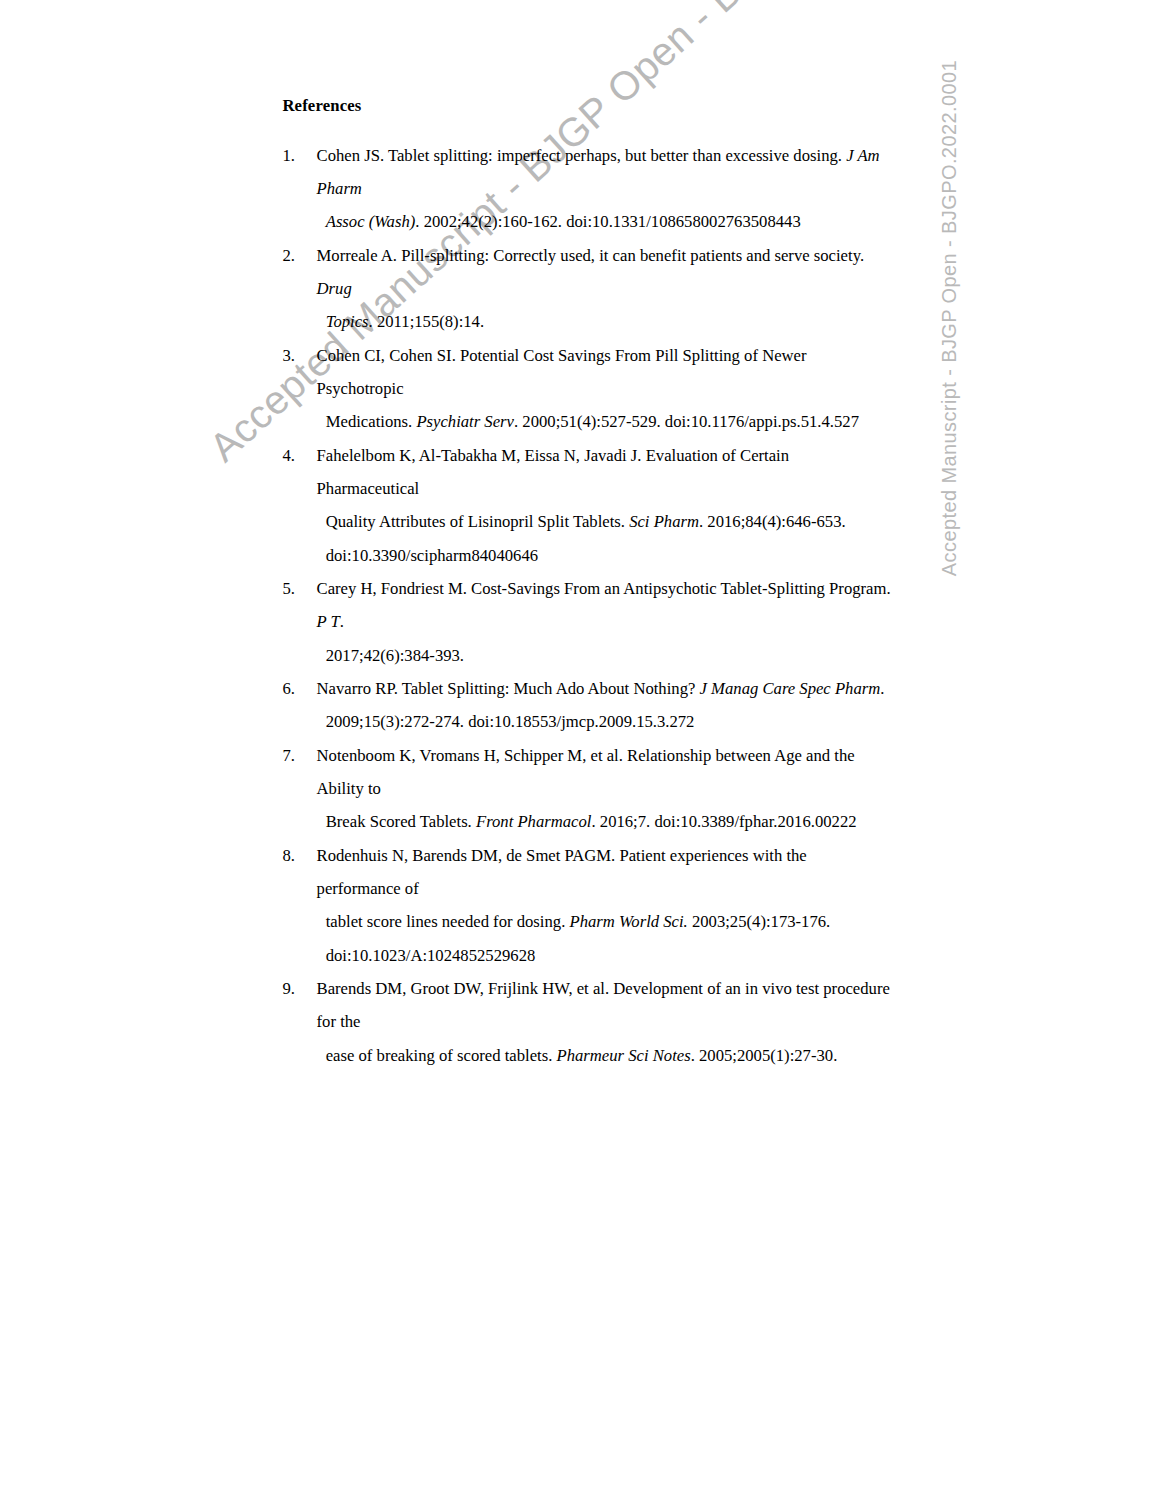Accepted Manuscript - BJGP Open - BJGPO.2022.0001
Accepted Manuscript - BJGP Open - BJGPO.2022.0001
References
1. Cohen JS. Tablet splitting: imperfect perhaps, but better than excessive dosing. J Am Pharm Assoc (Wash). 2002;42(2):160-162. doi:10.1331/108658002763508443
2. Morreale A. Pill-splitting: Correctly used, it can benefit patients and serve society. Drug Topics. 2011;155(8):14.
3. Cohen CI, Cohen SI. Potential Cost Savings From Pill Splitting of Newer Psychotropic Medications. Psychiatr Serv. 2000;51(4):527-529. doi:10.1176/appi.ps.51.4.527
4. Fahelelbom K, Al-Tabakha M, Eissa N, Javadi J. Evaluation of Certain Pharmaceutical Quality Attributes of Lisinopril Split Tablets. Sci Pharm. 2016;84(4):646-653. doi:10.3390/scipharm84040646
5. Carey H, Fondriest M. Cost-Savings From an Antipsychotic Tablet-Splitting Program. P T. 2017;42(6):384-393.
6. Navarro RP. Tablet Splitting: Much Ado About Nothing? J Manag Care Spec Pharm. 2009;15(3):272-274. doi:10.18553/jmcp.2009.15.3.272
7. Notenboom K, Vromans H, Schipper M, et al. Relationship between Age and the Ability to Break Scored Tablets. Front Pharmacol. 2016;7. doi:10.3389/fphar.2016.00222
8. Rodenhuis N, Barends DM, de Smet PAGM. Patient experiences with the performance of tablet score lines needed for dosing. Pharm World Sci. 2003;25(4):173-176. doi:10.1023/A:1024852529628
9. Barends DM, Groot DW, Frijlink HW, et al. Development of an in vivo test procedure for the ease of breaking of scored tablets. Pharmeur Sci Notes. 2005;2005(1):27-30.